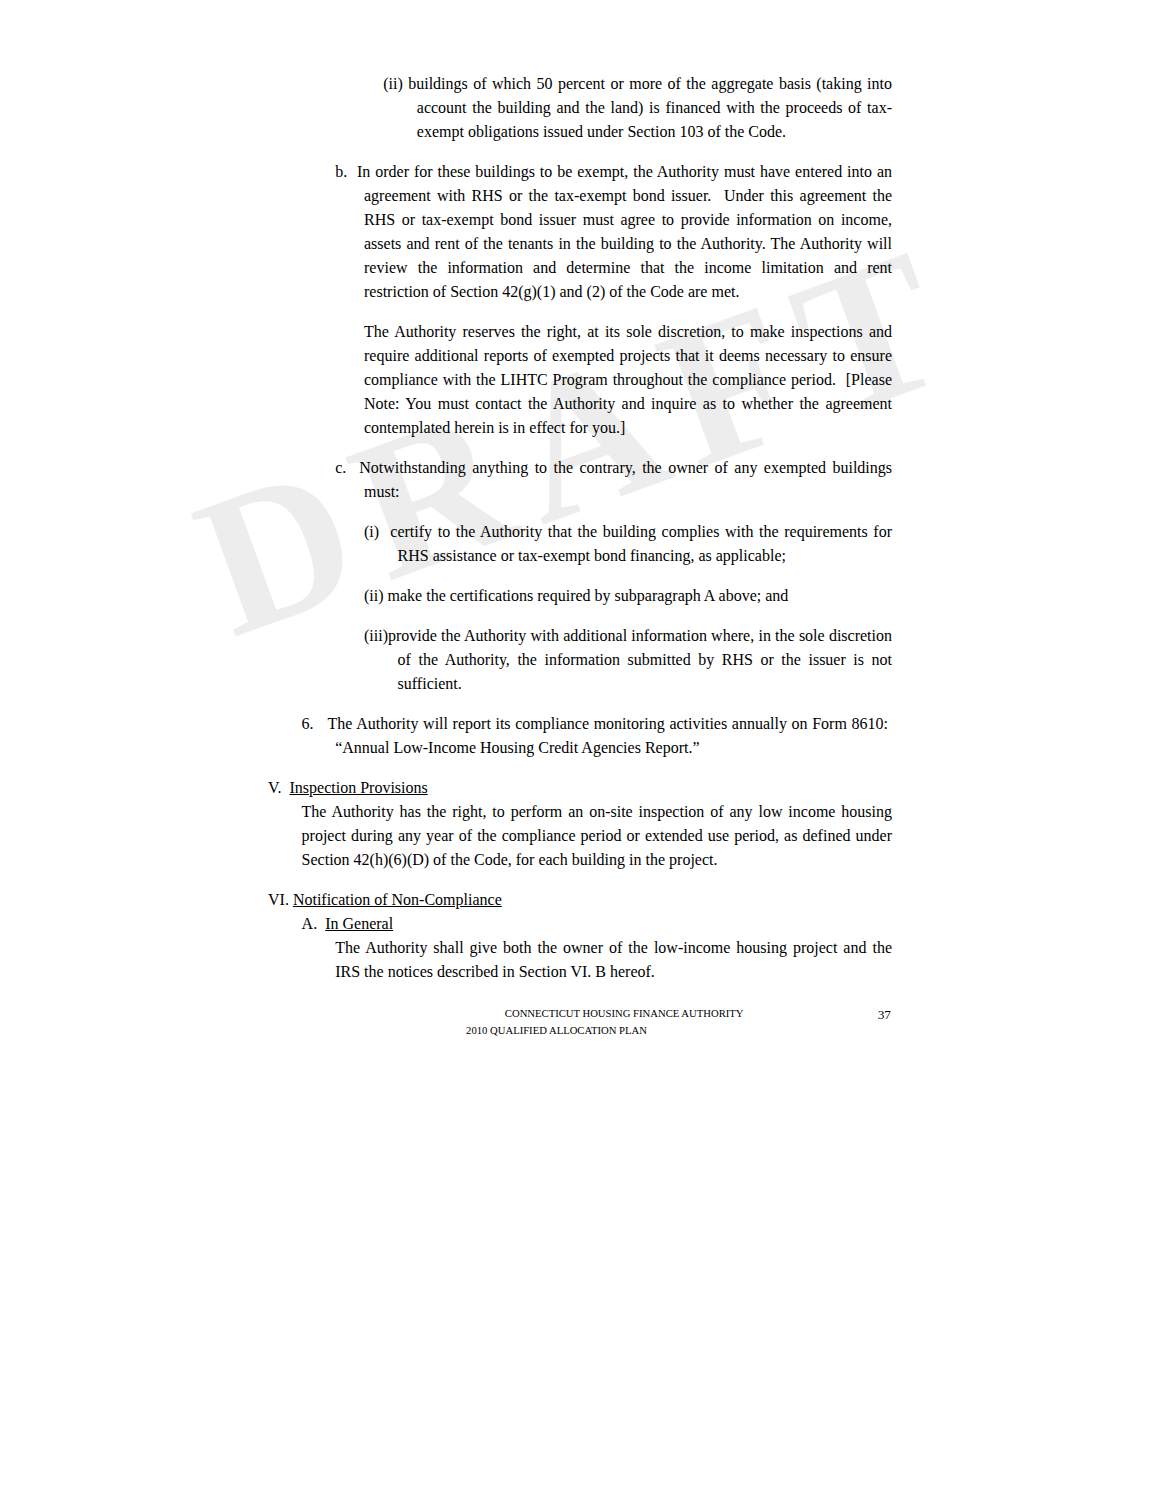DRAFT
(ii) buildings of which 50 percent or more of the aggregate basis (taking into account the building and the land) is financed with the proceeds of tax-exempt obligations issued under Section 103 of the Code.
b. In order for these buildings to be exempt, the Authority must have entered into an agreement with RHS or the tax-exempt bond issuer. Under this agreement the RHS or tax-exempt bond issuer must agree to provide information on income, assets and rent of the tenants in the building to the Authority. The Authority will review the information and determine that the income limitation and rent restriction of Section 42(g)(1) and (2) of the Code are met.
The Authority reserves the right, at its sole discretion, to make inspections and require additional reports of exempted projects that it deems necessary to ensure compliance with the LIHTC Program throughout the compliance period. [Please Note: You must contact the Authority and inquire as to whether the agreement contemplated herein is in effect for you.]
c. Notwithstanding anything to the contrary, the owner of any exempted buildings must:
(i) certify to the Authority that the building complies with the requirements for RHS assistance or tax-exempt bond financing, as applicable;
(ii) make the certifications required by subparagraph A above; and
(iii)provide the Authority with additional information where, in the sole discretion of the Authority, the information submitted by RHS or the issuer is not sufficient.
6. The Authority will report its compliance monitoring activities annually on Form 8610: “Annual Low-Income Housing Credit Agencies Report.”
V. Inspection Provisions
The Authority has the right, to perform an on-site inspection of any low income housing project during any year of the compliance period or extended use period, as defined under Section 42(h)(6)(D) of the Code, for each building in the project.
VI. Notification of Non-Compliance
A. In General
The Authority shall give both the owner of the low-income housing project and the IRS the notices described in Section VI. B hereof.
| CONNECTICUT HOUSING FINANCE AUTHORITY | 37 |
| 2010 QUALIFIED ALLOCATION PLAN |